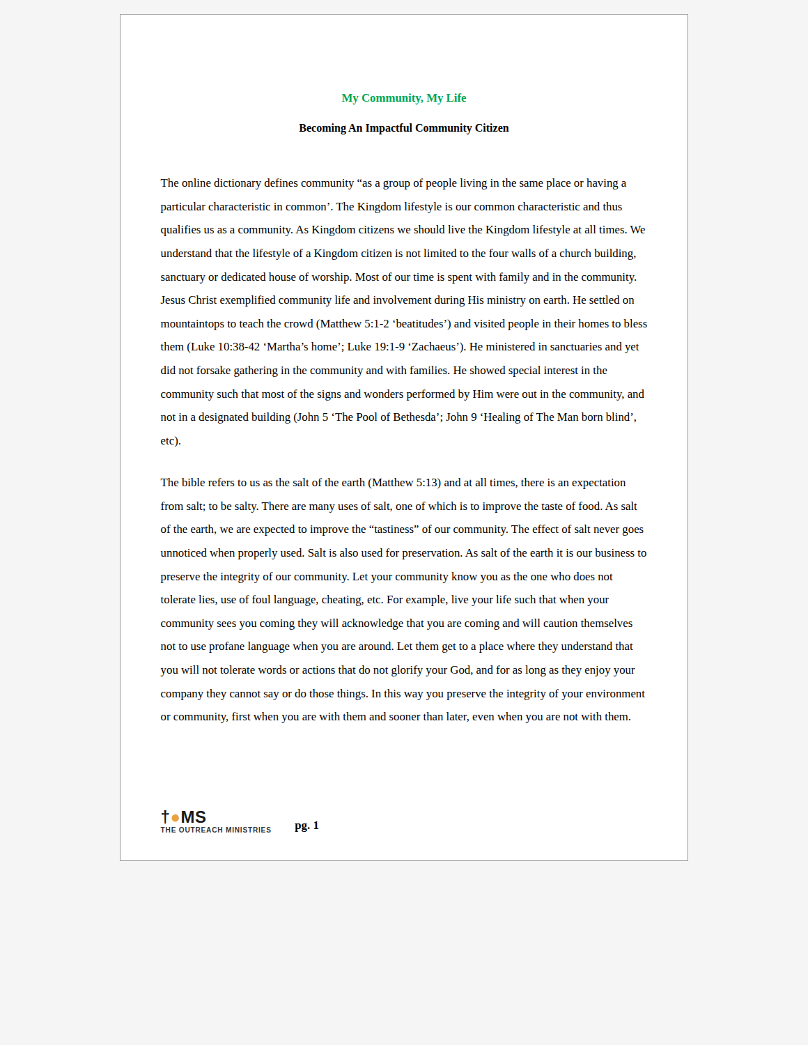My Community, My Life
Becoming An Impactful Community Citizen
The online dictionary defines community “as a group of people living in the same place or having a particular characteristic in common’. The Kingdom lifestyle is our common characteristic and thus qualifies us as a community. As Kingdom citizens we should live the Kingdom lifestyle at all times. We understand that the lifestyle of a Kingdom citizen is not limited to the four walls of a church building, sanctuary or dedicated house of worship. Most of our time is spent with family and in the community. Jesus Christ exemplified community life and involvement during His ministry on earth. He settled on mountaintops to teach the crowd (Matthew 5:1-2 ‘beatitudes’) and visited people in their homes to bless them (Luke 10:38-42 ‘Martha’s home’; Luke 19:1-9 ‘Zachaeus’). He ministered in sanctuaries and yet did not forsake gathering in the community and with families. He showed special interest in the community such that most of the signs and wonders performed by Him were out in the community, and not in a designated building (John 5 ‘The Pool of Bethesda’; John 9 ‘Healing of The Man born blind’, etc).
The bible refers to us as the salt of the earth (Matthew 5:13) and at all times, there is an expectation from salt; to be salty. There are many uses of salt, one of which is to improve the taste of food. As salt of the earth, we are expected to improve the “tastiness” of our community. The effect of salt never goes unnoticed when properly used. Salt is also used for preservation. As salt of the earth it is our business to preserve the integrity of our community. Let your community know you as the one who does not tolerate lies, use of foul language, cheating, etc. For example, live your life such that when your community sees you coming they will acknowledge that you are coming and will caution themselves not to use profane language when you are around. Let them get to a place where they understand that you will not tolerate words or actions that do not glorify your God, and for as long as they enjoy your company they cannot say or do those things. In this way you preserve the integrity of your environment or community, first when you are with them and sooner than later, even when you are not with them.
†●MS THE OUTREACH MINISTRIES
pg. 1